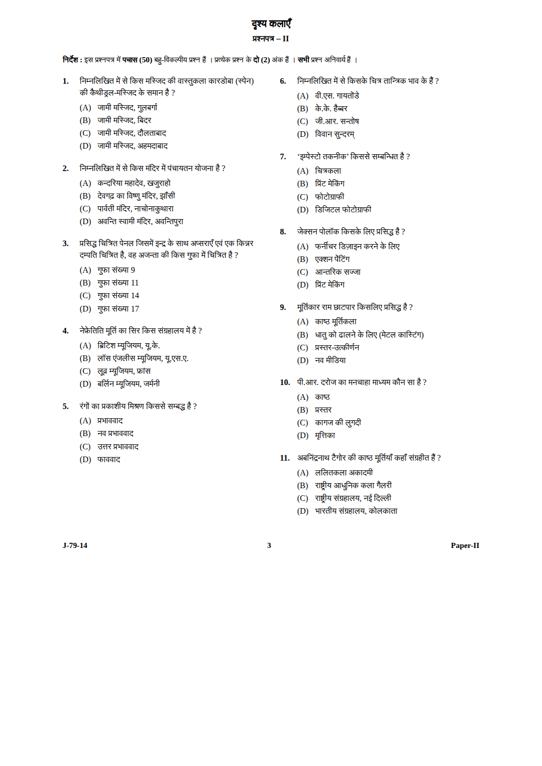दृश्य कलाएँ
प्रश्नपत्र – II
निर्देश : इस प्रश्नपत्र में पचास (50) बहु-विकल्पीय प्रश्न हैं । प्रत्येक प्रश्न के दो (2) अंक हैं । सभी प्रश्न अनिवार्य हैं ।
1.
निम्नलिखित में से किस मस्जिद की वास्तुकला कारडोबा (स्पेन) की कैथीड्रल-मस्जिद के समान है ?
(A) जामी मस्जिद, गुलबर्गा
(B) जामी मस्जिद, बिदर
(C) जामी मस्जिद, दौलताबाद
(D) जामी मस्जिद, अहमदाबाद
2.
निम्नलिखित में से किस मंदिर में पंचायतन योजना है ?
(A) कन्दरिया महादेव, खजुराहो
(B) देवगढ़ का विष्णु मंदिर, झाँसी
(C) पार्वती मंदिर, नाचोनाकुथारा
(D) अवन्ति स्वामी मंदिर, अवन्तिपुरा
3.
प्रसिद्ध चित्रित पेनल जिसमें इन्द्र के साथ अप्सराएँ एवं एक किन्नर दम्पति चित्रित है, वह अजन्ता की किस गुफा में चित्रित है ?
(A) गुफा संख्या 9
(B) गुफा संख्या 11
(C) गुफा संख्या 14
(D) गुफा संख्या 17
4.
नेफ्रेतिति मूर्ति का सिर किस संग्रहालय में है ?
(A) ब्रिटिश म्यूजियम, यू.के.
(B) लॉस एंजलीस म्यूजियम, यू.एस.ए.
(C) लूव्र म्यूजियम, फ्रांस
(D) बर्लिन म्यूजियम, जर्मनी
5.
रंगों का प्रकाशीय मिश्रण किससे सम्बद्ध है ?
(A) प्रभाववाद
(B) नव प्रभाववाद
(C) उत्तर प्रभाववाद
(D) फाववाद
6.
निम्नलिखित में से किसके चित्र तान्त्रिक भाव के हैं ?
(A) वी.एस. गायतोंडे
(B) के.के. हैब्बर
(C) जी.आर. सन्तोष
(D) विवान सुन्दरम्
7.
‘इम्पेस्टो तकनीक’ किससे सम्बन्धित है ?
(A) चित्रकला
(B) प्रिंट मेकिंग
(C) फोटोग्राफी
(D) डिजिटल फोटोग्राफी
8.
जेक्सन पोलॉक किसके लिए प्रसिद्ध है ?
(A) फर्नीचर डिज़ाइन करने के लिए
(B) एक्शन पेंटिंग
(C) आन्तरिक सज्जा
(D) प्रिंट मेकिंग
9.
मूर्तिकार राम छाटपार किसलिए प्रसिद्ध है ?
(A) काष्ठ मूर्तिकला
(B) धातु को ढालने के लिए (मेटल कास्टिंग)
(C) प्रस्तर-उत्कीर्णन
(D) नव मीडिया
10.
पी.आर. दरोज का मनचाहा माध्यम कौन सा है ?
(A) काष्ठ
(B) प्रस्तर
(C) कागज की लुगदी
(D) मृत्तिका
11.
अबनिंद्रनाथ टैगोर की काष्ठ मूर्तियाँ कहाँ संग्रहीत हैं ?
(A) ललितकला अकादमी
(B) राष्ट्रीय आधुनिक कला गैलरी
(C) राष्ट्रीय संग्रहालय, नई दिल्ली
(D) भारतीय संग्रहालय, कोलकाता
J-79-14 3 Paper-II